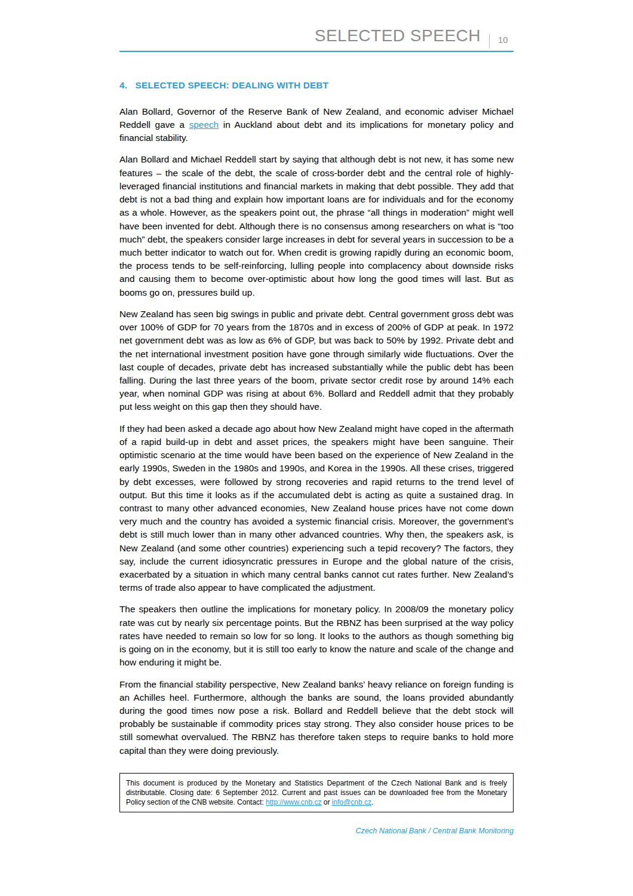SELECTED SPEECH 10
4. SELECTED SPEECH: DEALING WITH DEBT
Alan Bollard, Governor of the Reserve Bank of New Zealand, and economic adviser Michael Reddell gave a speech in Auckland about debt and its implications for monetary policy and financial stability.
Alan Bollard and Michael Reddell start by saying that although debt is not new, it has some new features – the scale of the debt, the scale of cross-border debt and the central role of highly-leveraged financial institutions and financial markets in making that debt possible. They add that debt is not a bad thing and explain how important loans are for individuals and for the economy as a whole. However, as the speakers point out, the phrase “all things in moderation” might well have been invented for debt. Although there is no consensus among researchers on what is “too much” debt, the speakers consider large increases in debt for several years in succession to be a much better indicator to watch out for. When credit is growing rapidly during an economic boom, the process tends to be self-reinforcing, lulling people into complacency about downside risks and causing them to become over-optimistic about how long the good times will last. But as booms go on, pressures build up.
New Zealand has seen big swings in public and private debt. Central government gross debt was over 100% of GDP for 70 years from the 1870s and in excess of 200% of GDP at peak. In 1972 net government debt was as low as 6% of GDP, but was back to 50% by 1992. Private debt and the net international investment position have gone through similarly wide fluctuations. Over the last couple of decades, private debt has increased substantially while the public debt has been falling. During the last three years of the boom, private sector credit rose by around 14% each year, when nominal GDP was rising at about 6%. Bollard and Reddell admit that they probably put less weight on this gap then they should have.
If they had been asked a decade ago about how New Zealand might have coped in the aftermath of a rapid build-up in debt and asset prices, the speakers might have been sanguine. Their optimistic scenario at the time would have been based on the experience of New Zealand in the early 1990s, Sweden in the 1980s and 1990s, and Korea in the 1990s. All these crises, triggered by debt excesses, were followed by strong recoveries and rapid returns to the trend level of output. But this time it looks as if the accumulated debt is acting as quite a sustained drag. In contrast to many other advanced economies, New Zealand house prices have not come down very much and the country has avoided a systemic financial crisis. Moreover, the government’s debt is still much lower than in many other advanced countries. Why then, the speakers ask, is New Zealand (and some other countries) experiencing such a tepid recovery? The factors, they say, include the current idiosyncratic pressures in Europe and the global nature of the crisis, exacerbated by a situation in which many central banks cannot cut rates further. New Zealand’s terms of trade also appear to have complicated the adjustment.
The speakers then outline the implications for monetary policy. In 2008/09 the monetary policy rate was cut by nearly six percentage points. But the RBNZ has been surprised at the way policy rates have needed to remain so low for so long. It looks to the authors as though something big is going on in the economy, but it is still too early to know the nature and scale of the change and how enduring it might be.
From the financial stability perspective, New Zealand banks’ heavy reliance on foreign funding is an Achilles heel. Furthermore, although the banks are sound, the loans provided abundantly during the good times now pose a risk. Bollard and Reddell believe that the debt stock will probably be sustainable if commodity prices stay strong. They also consider house prices to be still somewhat overvalued. The RBNZ has therefore taken steps to require banks to hold more capital than they were doing previously.
This document is produced by the Monetary and Statistics Department of the Czech National Bank and is freely distributable. Closing date: 6 September 2012. Current and past issues can be downloaded free from the Monetary Policy section of the CNB website. Contact: http://www.cnb.cz or info@cnb.cz.
Czech National Bank / Central Bank Monitoring